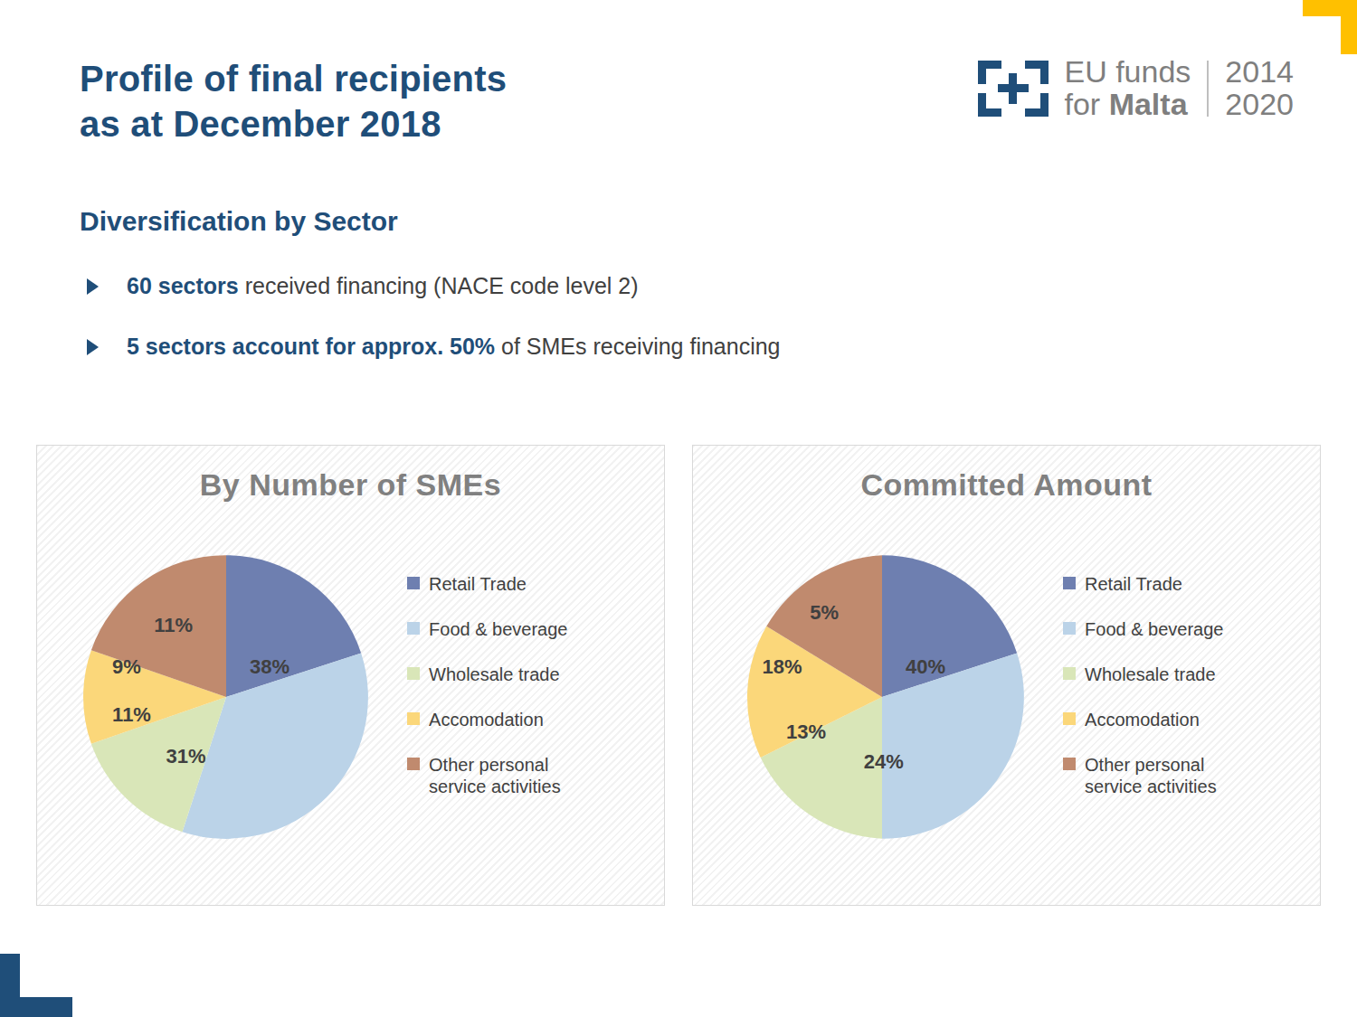Profile of final recipients
as at December 2018
EU funds
for Malta
2014
2020
Diversification by Sector
60 sectors received financing (NACE code level 2)
5 sectors account for approx. 50% of SMEs receiving financing
By Number of SMEs
38% 31% 11% 9% 11%
Retail Trade
Food & beverage
Wholesale trade
Accomodation
Other personal
service activities
Committed Amount
40% 24% 13% 18% 5%
Retail Trade
Food & beverage
Wholesale trade
Accomodation
Other personal
service activities